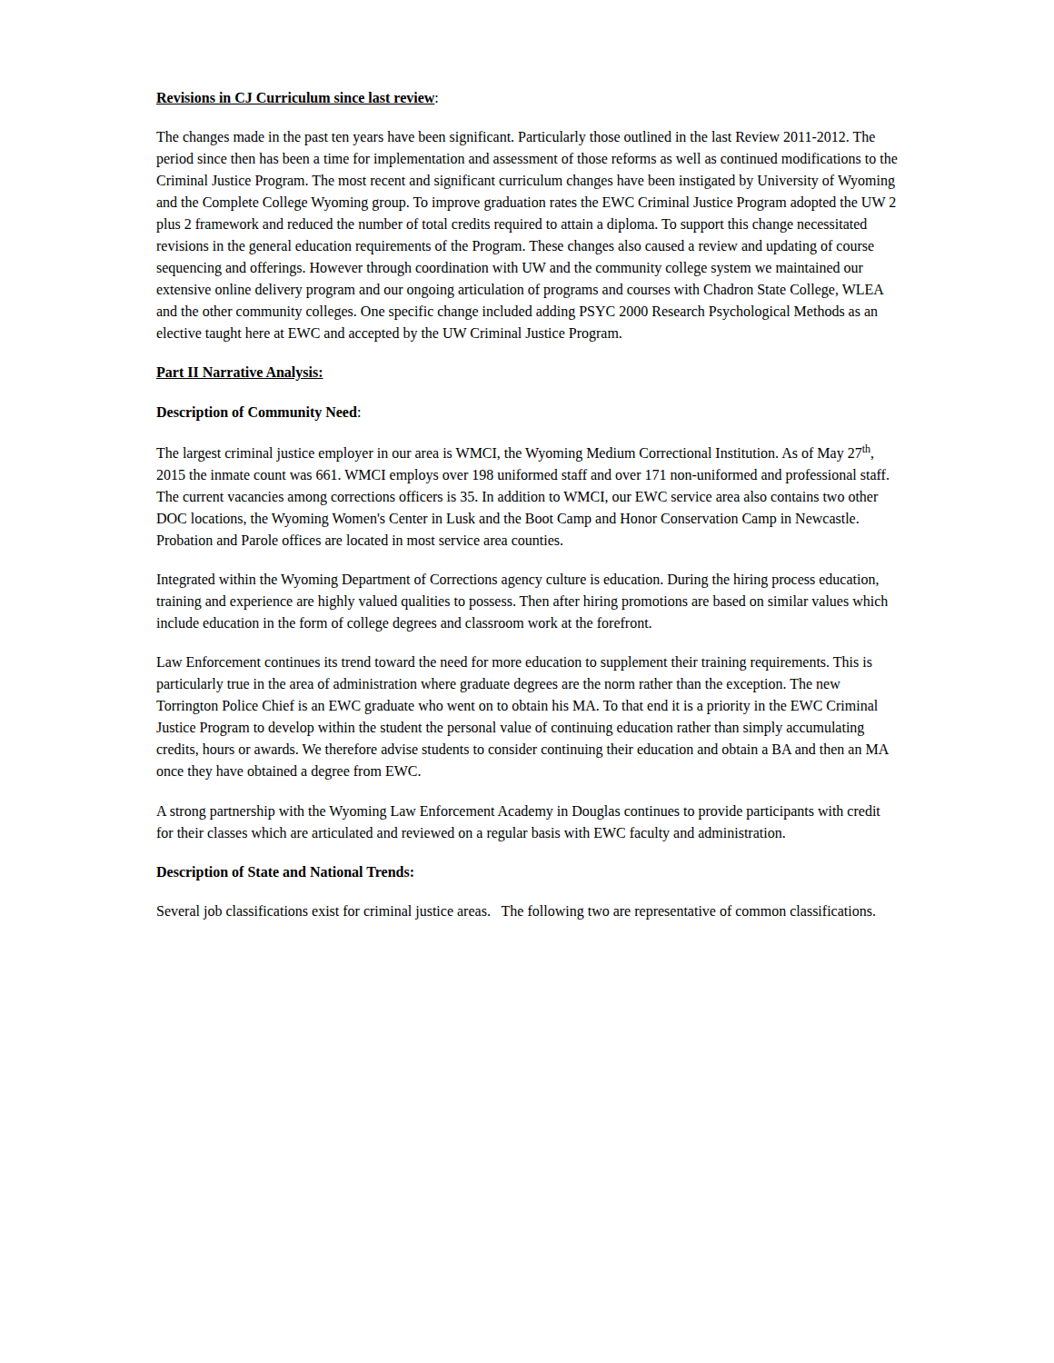Revisions in CJ Curriculum since last review:
The changes made in the past ten years have been significant. Particularly those outlined in the last Review 2011-2012. The period since then has been a time for implementation and assessment of those reforms as well as continued modifications to the Criminal Justice Program. The most recent and significant curriculum changes have been instigated by University of Wyoming and the Complete College Wyoming group. To improve graduation rates the EWC Criminal Justice Program adopted the UW 2 plus 2 framework and reduced the number of total credits required to attain a diploma. To support this change necessitated revisions in the general education requirements of the Program. These changes also caused a review and updating of course sequencing and offerings. However through coordination with UW and the community college system we maintained our extensive online delivery program and our ongoing articulation of programs and courses with Chadron State College, WLEA and the other community colleges. One specific change included adding PSYC 2000 Research Psychological Methods as an elective taught here at EWC and accepted by the UW Criminal Justice Program.
Part II Narrative Analysis:
Description of Community Need:
The largest criminal justice employer in our area is WMCI, the Wyoming Medium Correctional Institution. As of May 27th, 2015 the inmate count was 661. WMCI employs over 198 uniformed staff and over 171 non-uniformed and professional staff. The current vacancies among corrections officers is 35. In addition to WMCI, our EWC service area also contains two other DOC locations, the Wyoming Women's Center in Lusk and the Boot Camp and Honor Conservation Camp in Newcastle. Probation and Parole offices are located in most service area counties.
Integrated within the Wyoming Department of Corrections agency culture is education. During the hiring process education, training and experience are highly valued qualities to possess. Then after hiring promotions are based on similar values which include education in the form of college degrees and classroom work at the forefront.
Law Enforcement continues its trend toward the need for more education to supplement their training requirements. This is particularly true in the area of administration where graduate degrees are the norm rather than the exception. The new Torrington Police Chief is an EWC graduate who went on to obtain his MA. To that end it is a priority in the EWC Criminal Justice Program to develop within the student the personal value of continuing education rather than simply accumulating credits, hours or awards. We therefore advise students to consider continuing their education and obtain a BA and then an MA once they have obtained a degree from EWC.
A strong partnership with the Wyoming Law Enforcement Academy in Douglas continues to provide participants with credit for their classes which are articulated and reviewed on a regular basis with EWC faculty and administration.
Description of State and National Trends:
Several job classifications exist for criminal justice areas. The following two are representative of common classifications.